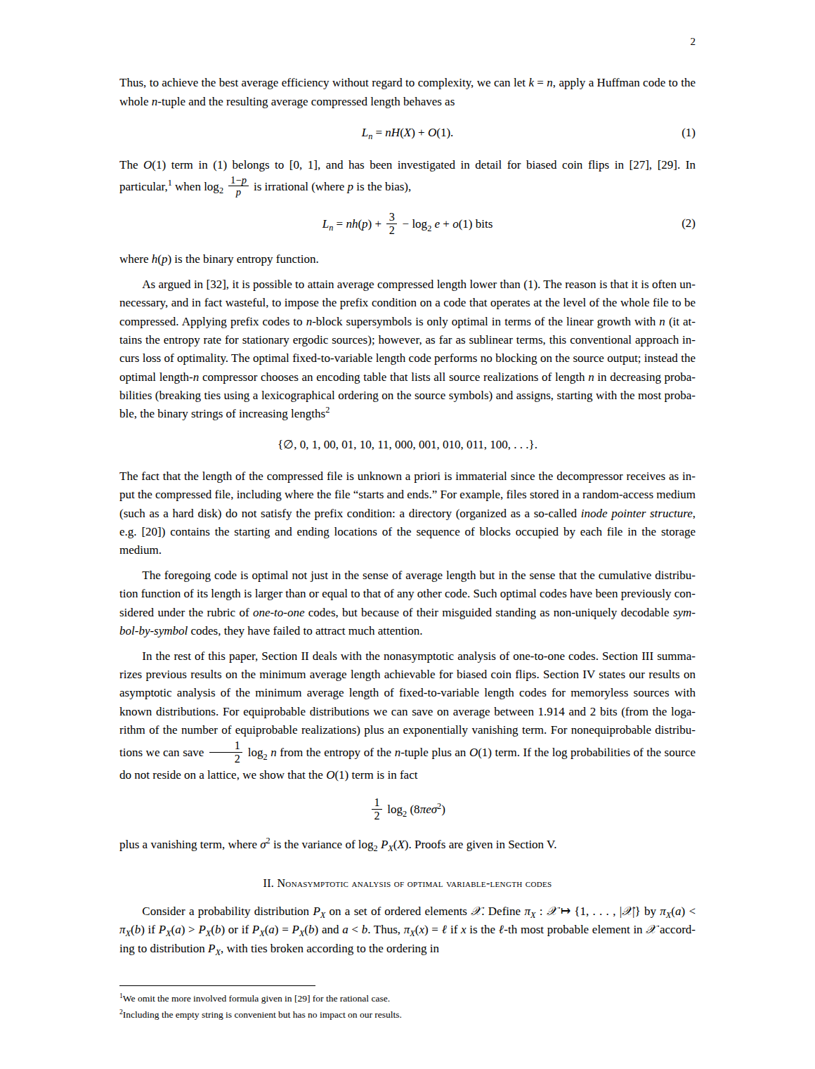2
Thus, to achieve the best average efficiency without regard to complexity, we can let k = n, apply a Huffman code to the whole n-tuple and the resulting average compressed length behaves as
Ln = nH(X) + O(1). (1)
The O(1) term in (1) belongs to [0, 1], and has been investigated in detail for biased coin flips in [27], [29]. In particular,1 when log2 1−p p is irrational (where p is the bias),
Ln = nh(p) + 32 − log2 e + o(1) bits (2)
where h(p) is the binary entropy function.
As argued in [32], it is possible to attain average compressed length lower than (1). The reason is that it is often unnecessary, and in fact wasteful, to impose the prefix condition on a code that operates at the level of the whole file to be compressed. Applying prefix codes to n-block supersymbols is only optimal in terms of the linear growth with n (it attains the entropy rate for stationary ergodic sources); however, as far as sublinear terms, this conventional approach incurs loss of optimality. The optimal fixed-to-variable length code performs no blocking on the source output; instead the optimal length-n compressor chooses an encoding table that lists all source realizations of length n in decreasing probabilities (breaking ties using a lexicographical ordering on the source symbols) and assigns, starting with the most probable, the binary strings of increasing lengths2
{∅, 0, 1, 00, 01, 10, 11, 000, 001, 010, 011, 100, . . .}.
The fact that the length of the compressed file is unknown a priori is immaterial since the decompressor receives as input the compressed file, including where the file “starts and ends.” For example, files stored in a random-access medium (such as a hard disk) do not satisfy the prefix condition: a directory (organized as a so-called inode pointer structure, e.g. [20]) contains the starting and ending locations of the sequence of blocks occupied by each file in the storage medium.
The foregoing code is optimal not just in the sense of average length but in the sense that the cumulative distribution function of its length is larger than or equal to that of any other code. Such optimal codes have been previously considered under the rubric of one-to-one codes, but because of their misguided standing as non-uniquely decodable symbol-by-symbol codes, they have failed to attract much attention.
In the rest of this paper, Section II deals with the nonasymptotic analysis of one-to-one codes. Section III summarizes previous results on the minimum average length achievable for biased coin flips. Section IV states our results on asymptotic analysis of the minimum average length of fixed-to-variable length codes for memoryless sources with known distributions. For equiprobable distributions we can save on average between 1.914 and 2 bits (from the logarithm of the number of equiprobable realizations) plus an exponentially vanishing term. For nonequiprobable distributions we can save 12 log2 n from the entropy of the n-tuple plus an O(1) term. If the log probabilities of the source do not reside on a lattice, we show that the O(1) term is in fact
12 log2 (8πeσ2)
plus a vanishing term, where σ2 is the variance of log2 PX(X). Proofs are given in Section V.
II. Nonasymptotic analysis of optimal variable-length codes
Consider a probability distribution PX on a set of ordered elements 𝒳. Define πX : 𝒳 ↦ {1, . . . , |𝒳|} by πX(a) < πX(b) if PX(a) > PX(b) or if PX(a) = PX(b) and a < b. Thus, πX(x) = ℓ if x is the ℓ-th most probable element in 𝒳 according to distribution PX, with ties broken according to the ordering in
1 We omit the more involved formula given in [29] for the rational case.
2 Including the empty string is convenient but has no impact on our results.